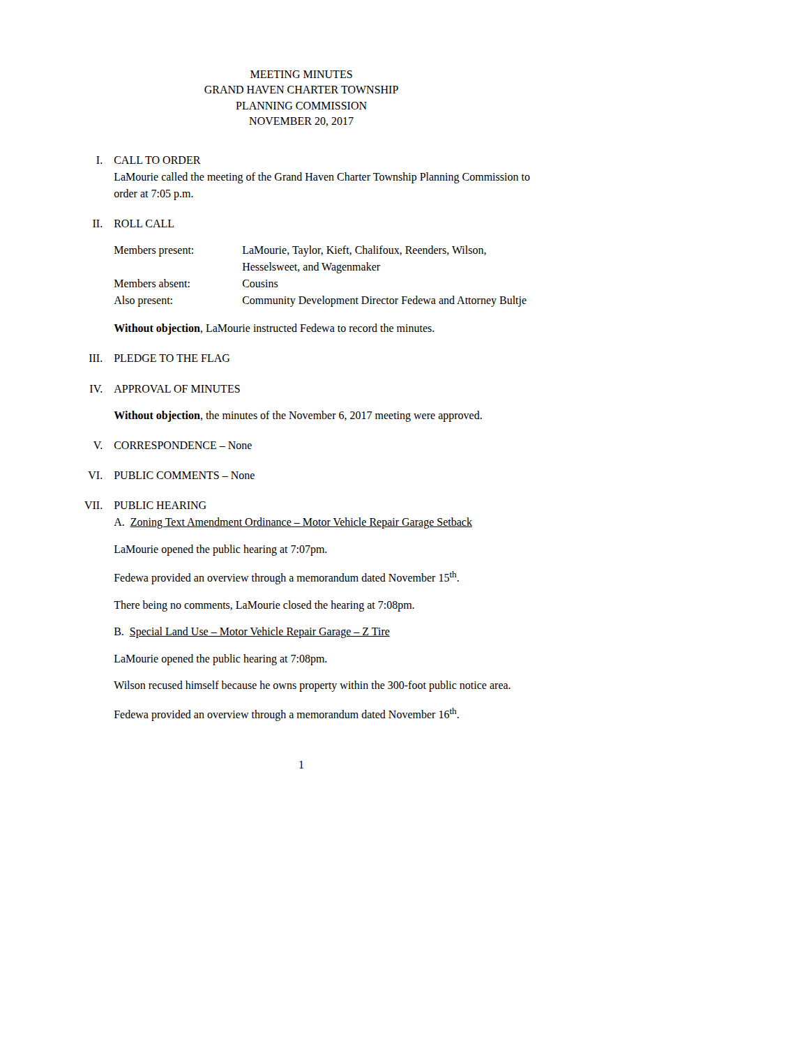MEETING MINUTES
GRAND HAVEN CHARTER TOWNSHIP
PLANNING COMMISSION
NOVEMBER 20, 2017
I.
CALL TO ORDER
LaMourie called the meeting of the Grand Haven Charter Township Planning Commission to order at 7:05 p.m.
II.
ROLL CALL
Members present:
LaMourie, Taylor, Kieft, Chalifoux, Reenders, Wilson, Hesselsweet, and Wagenmaker
Members absent:
Cousins
Also present:
Community Development Director Fedewa and Attorney Bultje
Without objection, LaMourie instructed Fedewa to record the minutes.
III.
PLEDGE TO THE FLAG
IV.
APPROVAL OF MINUTES
Without objection, the minutes of the November 6, 2017 meeting were approved.
V.
CORRESPONDENCE – None
VI.
PUBLIC COMMENTS – None
VII.
PUBLIC HEARING
A. Zoning Text Amendment Ordinance – Motor Vehicle Repair Garage Setback
LaMourie opened the public hearing at 7:07pm.
Fedewa provided an overview through a memorandum dated November 15th.
There being no comments, LaMourie closed the hearing at 7:08pm.
B. Special Land Use – Motor Vehicle Repair Garage – Z Tire
LaMourie opened the public hearing at 7:08pm.
Wilson recused himself because he owns property within the 300-foot public notice area.
Fedewa provided an overview through a memorandum dated November 16th.
1